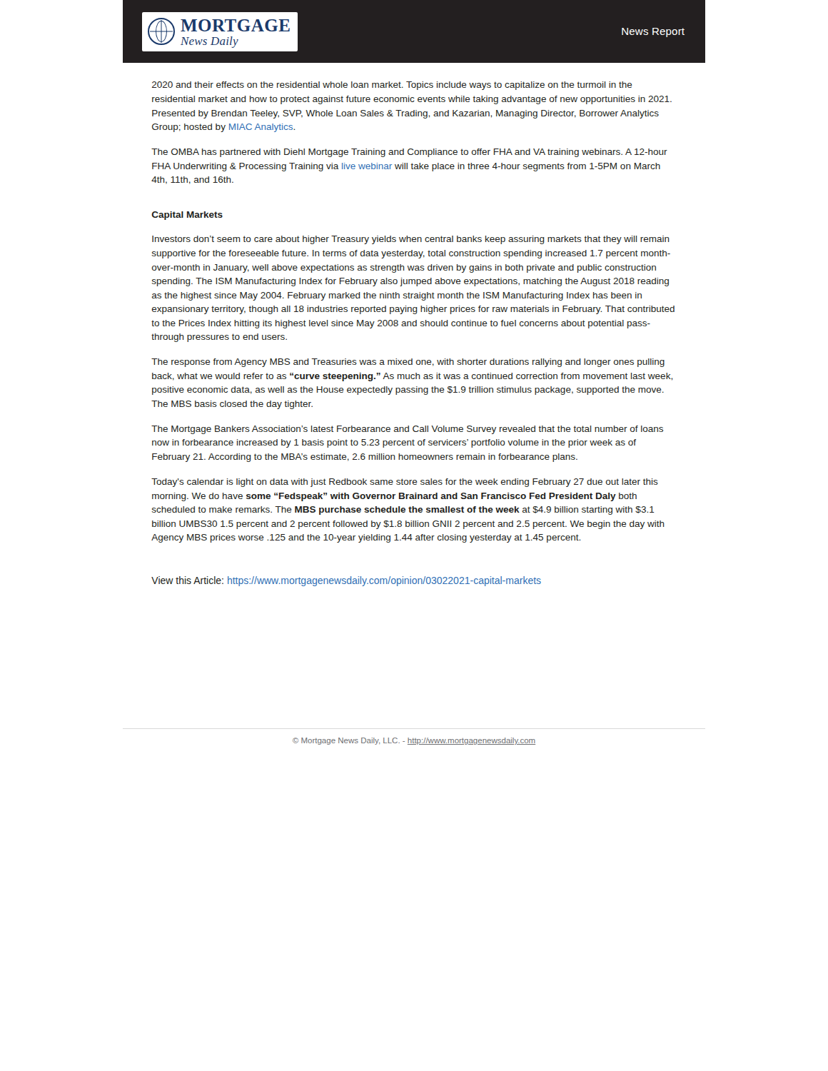MORTGAGE News Daily
News Report
2020 and their effects on the residential whole loan market. Topics include ways to capitalize on the turmoil in the residential market and how to protect against future economic events while taking advantage of new opportunities in 2021. Presented by Brendan Teeley, SVP, Whole Loan Sales & Trading, and Kazarian, Managing Director, Borrower Analytics Group; hosted by MIAC Analytics.
The OMBA has partnered with Diehl Mortgage Training and Compliance to offer FHA and VA training webinars. A 12-hour FHA Underwriting & Processing Training via live webinar will take place in three 4-hour segments from 1-5PM on March 4th, 11th, and 16th.
Capital Markets
Investors don’t seem to care about higher Treasury yields when central banks keep assuring markets that they will remain supportive for the foreseeable future. In terms of data yesterday, total construction spending increased 1.7 percent month-over-month in January, well above expectations as strength was driven by gains in both private and public construction spending. The ISM Manufacturing Index for February also jumped above expectations, matching the August 2018 reading as the highest since May 2004. February marked the ninth straight month the ISM Manufacturing Index has been in expansionary territory, though all 18 industries reported paying higher prices for raw materials in February. That contributed to the Prices Index hitting its highest level since May 2008 and should continue to fuel concerns about potential pass-through pressures to end users.
The response from Agency MBS and Treasuries was a mixed one, with shorter durations rallying and longer ones pulling back, what we would refer to as “curve steepening.” As much as it was a continued correction from movement last week, positive economic data, as well as the House expectedly passing the $1.9 trillion stimulus package, supported the move. The MBS basis closed the day tighter.
The Mortgage Bankers Association’s latest Forbearance and Call Volume Survey revealed that the total number of loans now in forbearance increased by 1 basis point to 5.23 percent of servicers’ portfolio volume in the prior week as of February 21. According to the MBA’s estimate, 2.6 million homeowners remain in forbearance plans.
Today's calendar is light on data with just Redbook same store sales for the week ending February 27 due out later this morning. We do have some “Fedspeak” with Governor Brainard and San Francisco Fed President Daly both scheduled to make remarks. The MBS purchase schedule the smallest of the week at $4.9 billion starting with $3.1 billion UMBS30 1.5 percent and 2 percent followed by $1.8 billion GNII 2 percent and 2.5 percent. We begin the day with Agency MBS prices worse .125 and the 10-year yielding 1.44 after closing yesterday at 1.45 percent.
View this Article: https://www.mortgagenewsdaily.com/opinion/03022021-capital-markets
© Mortgage News Daily, LLC. - http://www.mortgagenewsdaily.com